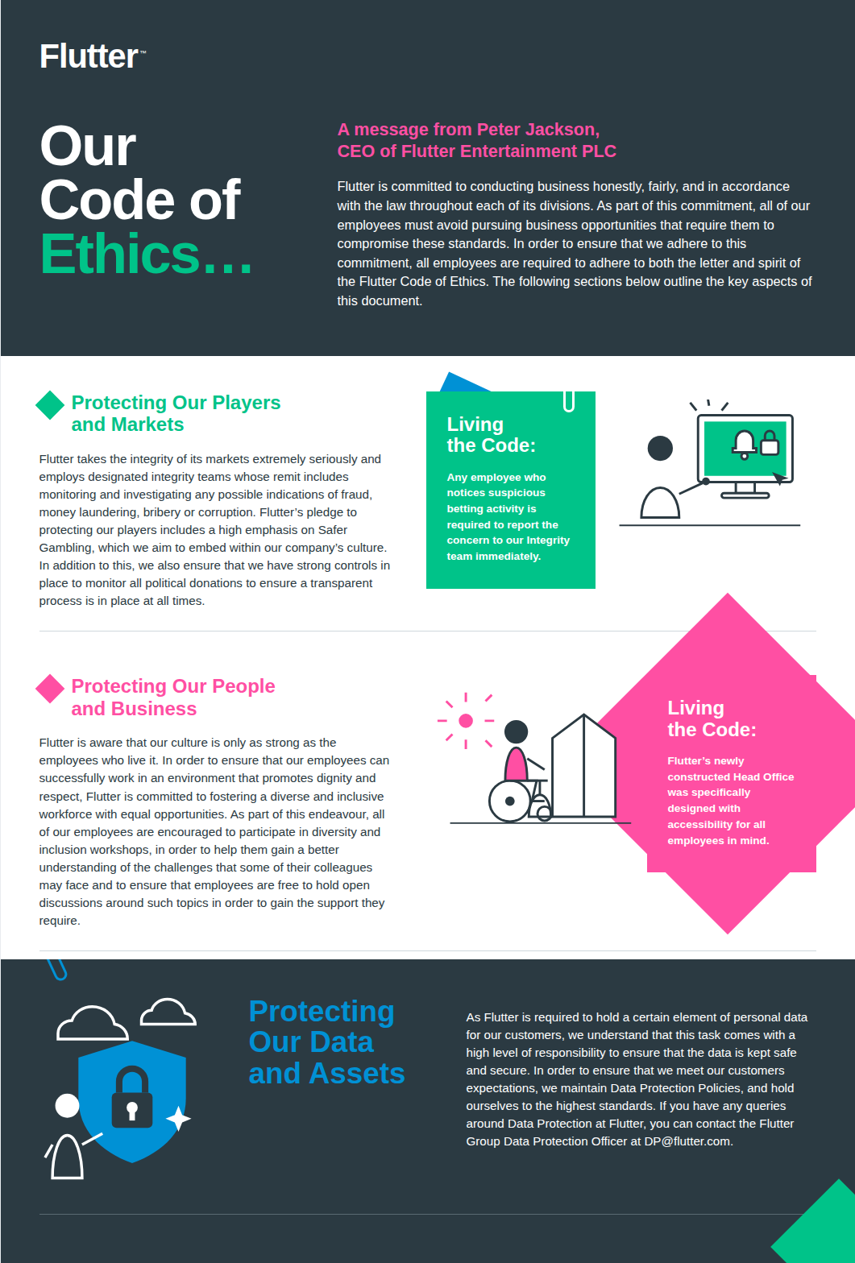Flutter™
Our
Code of
Ethics…
A message from Peter Jackson,
CEO of Flutter Entertainment PLC
Flutter is committed to conducting business honestly, fairly, and in accordance with the law throughout each of its divisions. As part of this commitment, all of our employees must avoid pursuing business opportunities that require them to compromise these standards. In order to ensure that we adhere to this commitment, all employees are required to adhere to both the letter and spirit of the Flutter Code of Ethics. The following sections below outline the key aspects of this document.
Protecting Our Players
and Markets
Flutter takes the integrity of its markets extremely seriously and employs designated integrity teams whose remit includes monitoring and investigating any possible indications of fraud, money laundering, bribery or corruption. Flutter’s pledge to protecting our players includes a high emphasis on Safer Gambling, which we aim to embed within our company’s culture. In addition to this, we also ensure that we have strong controls in place to monitor all political donations to ensure a transparent process is in place at all times.
Living
the Code:
Any employee who notices suspicious betting activity is required to report the concern to our Integrity team immediately.
Protecting Our People
and Business
Flutter is aware that our culture is only as strong as the employees who live it. In order to ensure that our employees can successfully work in an environment that promotes dignity and respect, Flutter is committed to fostering a diverse and inclusive workforce with equal opportunities. As part of this endeavour, all of our employees are encouraged to participate in diversity and inclusion workshops, in order to help them gain a better understanding of the challenges that some of their colleagues may face and to ensure that employees are free to hold open discussions around such topics in order to gain the support they require.
Living
the Code:
Flutter’s newly constructed Head Office was specifically designed with accessibility for all employees in mind.
Protecting
Our Data
and Assets
As Flutter is required to hold a certain element of personal data for our customers, we understand that this task comes with a high level of responsibility to ensure that the data is kept safe and secure. In order to ensure that we meet our customers expectations, we maintain Data Protection Policies, and hold ourselves to the highest standards. If you have any queries around Data Protection at Flutter, you can contact the Flutter Group Data Protection Officer at DP@flutter.com.